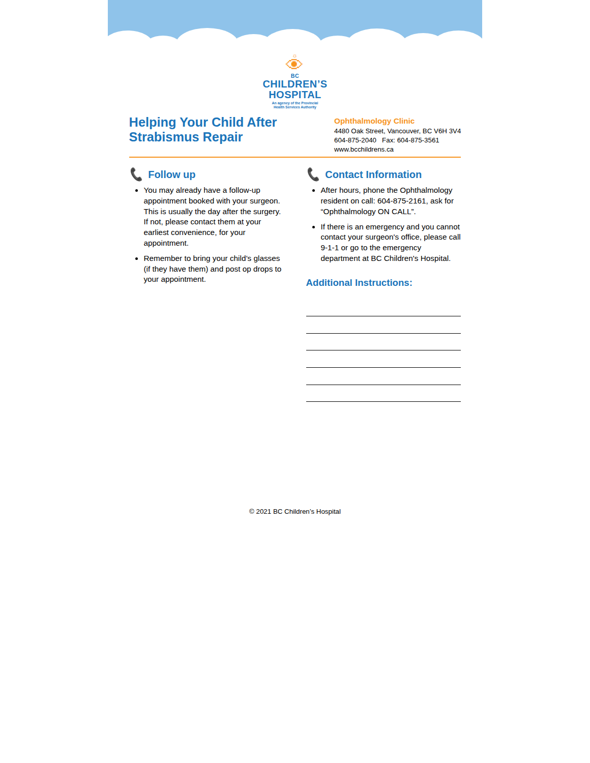☼
👁
BC
CHILDREN’S
HOSPITAL
An agency of the Provincial
Health Services Authority
Helping Your Child After
Strabismus Repair
Ophthalmology Clinic
4480 Oak Street, Vancouver, BC V6H 3V4
604-875-2040 Fax: 604-875-3561
www.bcchildrens.ca
📞 Follow up
You may already have a follow-up appointment booked with your surgeon. This is usually the day after the surgery. If not, please contact them at your earliest convenience, for your appointment.
Remember to bring your child’s glasses (if they have them) and post op drops to your appointment.
📞 Contact Information
After hours, phone the Ophthalmology resident on call: 604-875-2161, ask for “Ophthalmology ON CALL”.
If there is an emergency and you cannot contact your surgeon's office, please call 9-1-1 or go to the emergency department at BC Children's Hospital.
Additional Instructions:
© 2021 BC Children’s Hospital